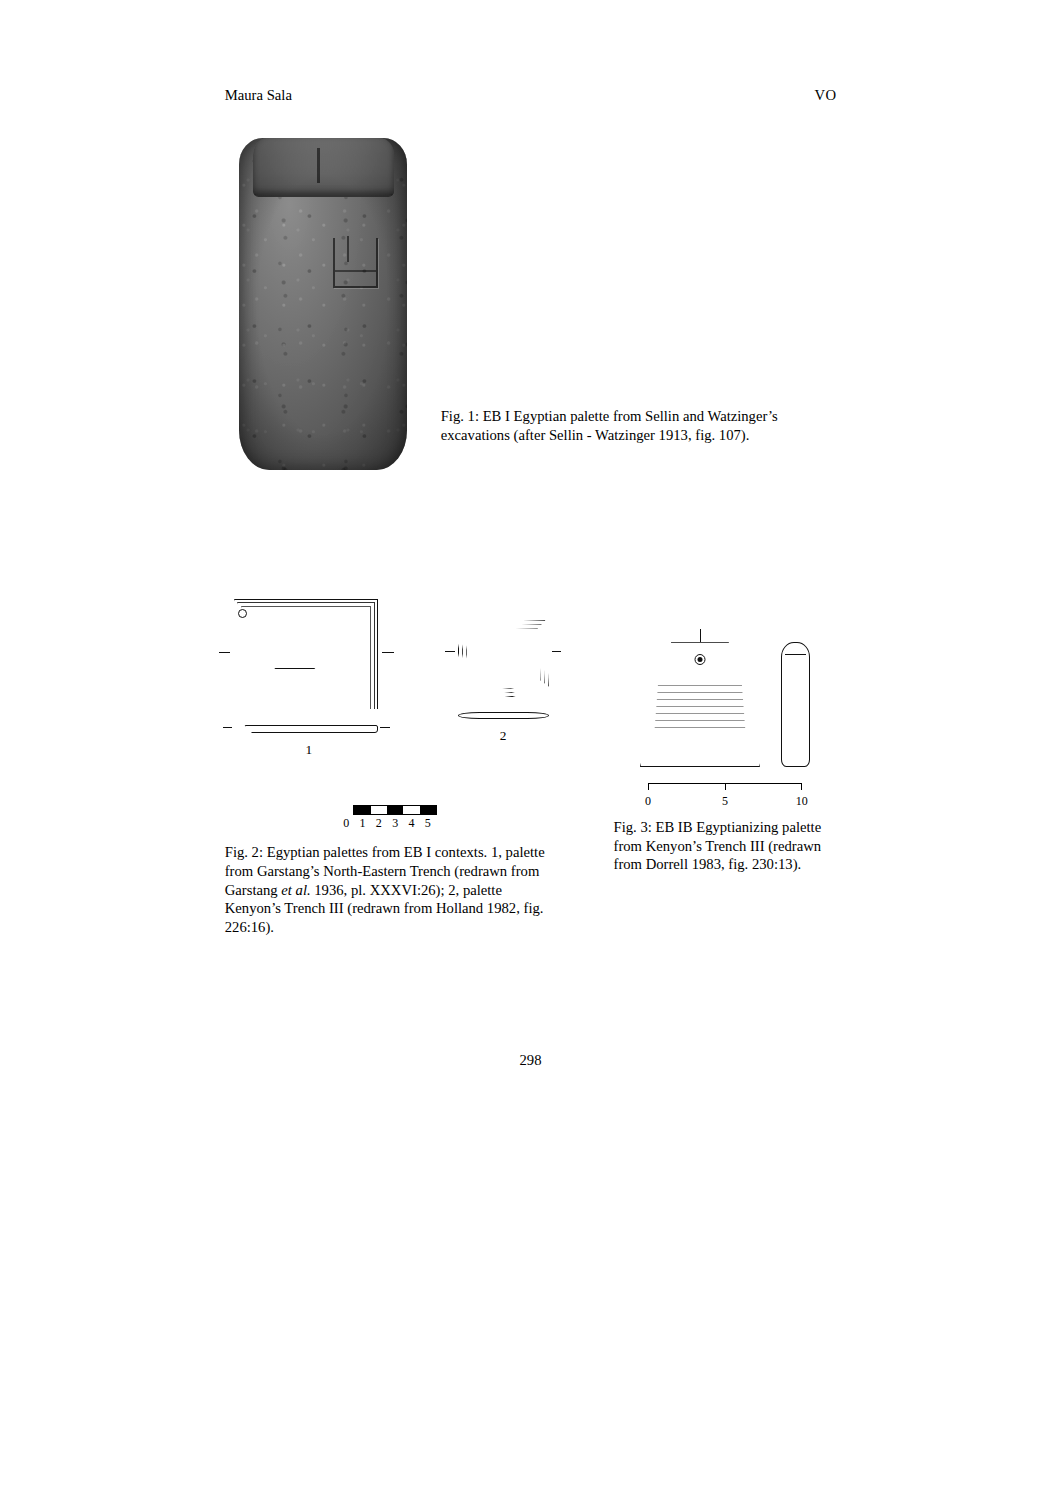Maura Sala
VO
Fig. 1: EB I Egyptian palette from Sellin and Watzinger’s excavations (after Sellin - Watzinger 1913, fig. 107).
1
2
012345
Fig. 2: Egyptian palettes from EB I contexts. 1, palette from Garstang’s North-Eastern Trench (redrawn from Garstang et al. 1936, pl. XXXVI:26); 2, palette Kenyon’s Trench III (redrawn from Holland 1982, fig. 226:16).
0510
Fig. 3: EB IB Egyptianizing palette from Kenyon’s Trench III (redrawn from Dorrell 1983, fig. 230:13).
298